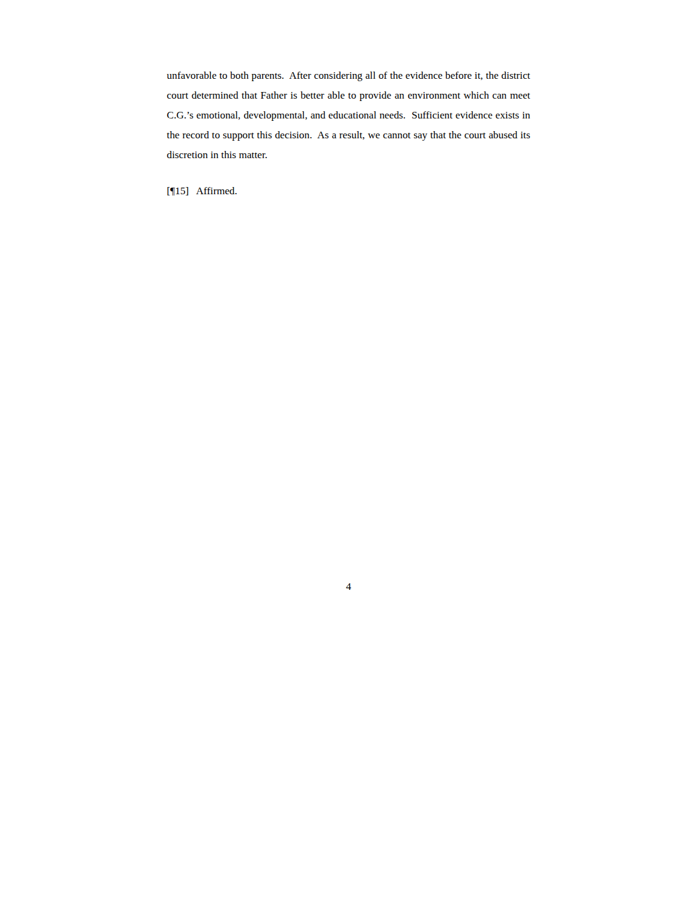unfavorable to both parents. After considering all of the evidence before it, the district court determined that Father is better able to provide an environment which can meet C.G.’s emotional, developmental, and educational needs. Sufficient evidence exists in the record to support this decision. As a result, we cannot say that the court abused its discretion in this matter.
[¶15] Affirmed.
4